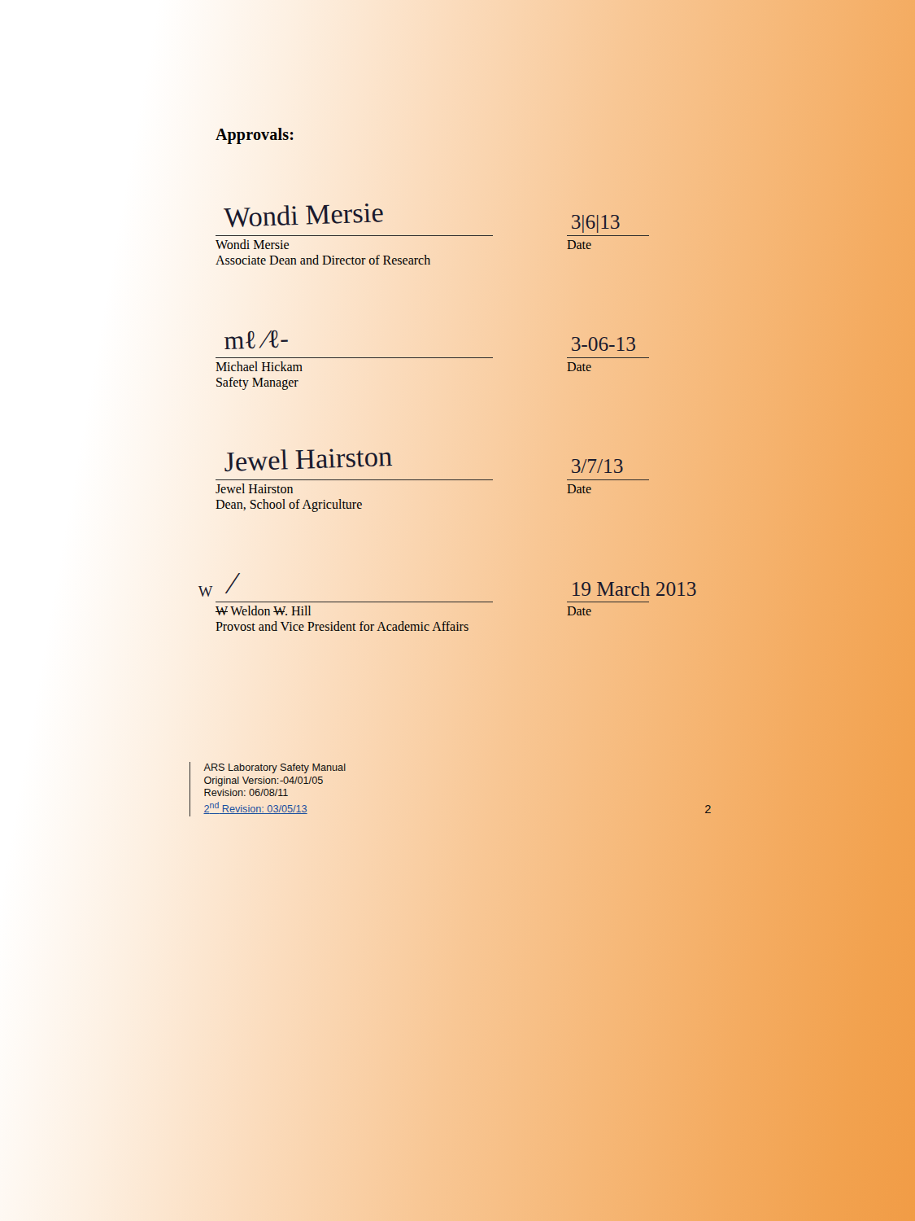Approvals:
Wondi Mersie
3|6|13
Wondi Mersie
Associate Dean and Director of Research
Date
mℓ ⁄ℓ-
3-06-13
Michael Hickam
Safety Manager
Date
Jewel Hairston
3/7/13
Jewel Hairston
Dean, School of Agriculture
Date
 ⁄  W
19 March 2013
W Weldon W. Hill
Provost and Vice President for Academic Affairs
Date
ARS Laboratory Safety Manual
Original Version:  04/01/05
Revision: 06/08/11
2nd Revision: 03/05/13 2